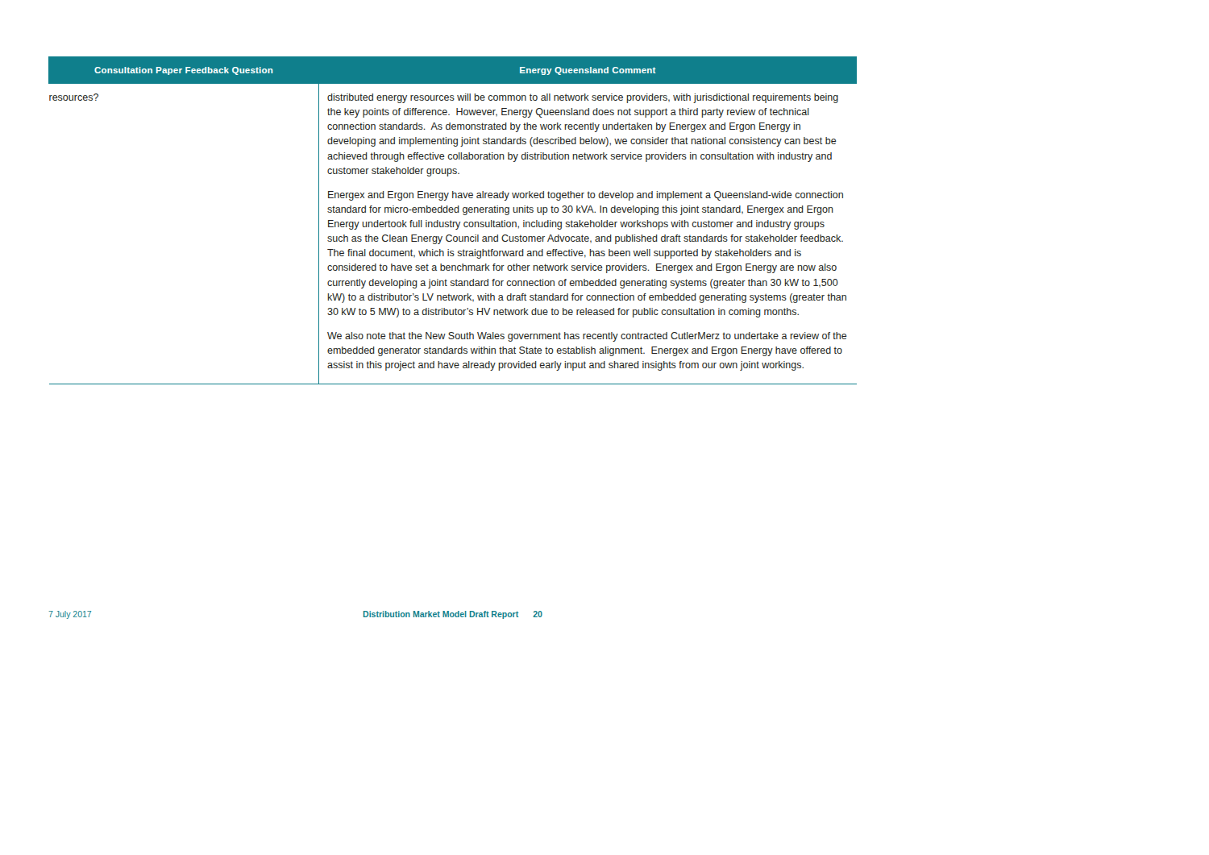| Consultation Paper Feedback Question | Energy Queensland Comment |
| --- | --- |
| resources? | distributed energy resources will be common to all network service providers, with jurisdictional requirements being the key points of difference. However, Energy Queensland does not support a third party review of technical connection standards. As demonstrated by the work recently undertaken by Energex and Ergon Energy in developing and implementing joint standards (described below), we consider that national consistency can best be achieved through effective collaboration by distribution network service providers in consultation with industry and customer stakeholder groups. Energex and Ergon Energy have already worked together to develop and implement a Queensland-wide connection standard for micro-embedded generating units up to 30 kVA. In developing this joint standard, Energex and Ergon Energy undertook full industry consultation, including stakeholder workshops with customer and industry groups such as the Clean Energy Council and Customer Advocate, and published draft standards for stakeholder feedback. The final document, which is straightforward and effective, has been well supported by stakeholders and is considered to have set a benchmark for other network service providers. Energex and Ergon Energy are now also currently developing a joint standard for connection of embedded generating systems (greater than 30 kW to 1,500 kW) to a distributor’s LV network, with a draft standard for connection of embedded generating systems (greater than 30 kW to 5 MW) to a distributor’s HV network due to be released for public consultation in coming months. We also note that the New South Wales government has recently contracted CutlerMerz to undertake a review of the embedded generator standards within that State to establish alignment. Energex and Ergon Energy have offered to assist in this project and have already provided early input and shared insights from our own joint workings. |
7 July 2017
Distribution Market Model Draft Report20